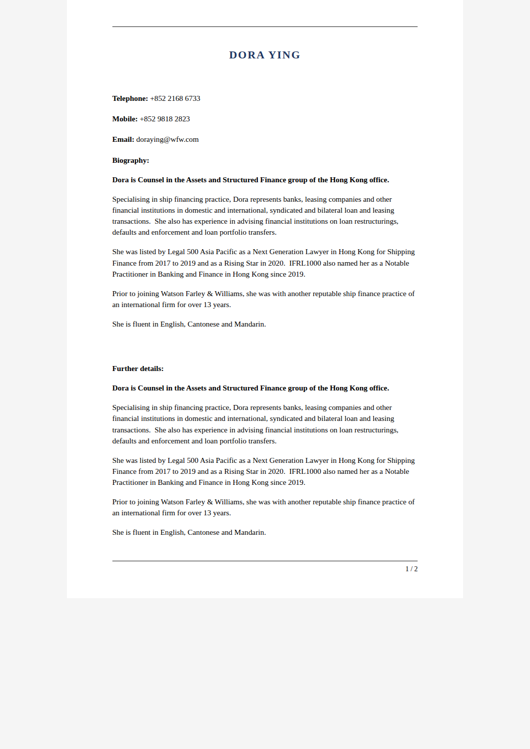DORA YING
Telephone: +852 2168 6733
Mobile: +852 9818 2823
Email: doraying@wfw.com
Biography:
Dora is Counsel in the Assets and Structured Finance group of the Hong Kong office.
Specialising in ship financing practice, Dora represents banks, leasing companies and other financial institutions in domestic and international, syndicated and bilateral loan and leasing transactions. She also has experience in advising financial institutions on loan restructurings, defaults and enforcement and loan portfolio transfers.
She was listed by Legal 500 Asia Pacific as a Next Generation Lawyer in Hong Kong for Shipping Finance from 2017 to 2019 and as a Rising Star in 2020. IFRL1000 also named her as a Notable Practitioner in Banking and Finance in Hong Kong since 2019.
Prior to joining Watson Farley & Williams, she was with another reputable ship finance practice of an international firm for over 13 years.
She is fluent in English, Cantonese and Mandarin.
Further details:
Dora is Counsel in the Assets and Structured Finance group of the Hong Kong office.
Specialising in ship financing practice, Dora represents banks, leasing companies and other financial institutions in domestic and international, syndicated and bilateral loan and leasing transactions. She also has experience in advising financial institutions on loan restructurings, defaults and enforcement and loan portfolio transfers.
She was listed by Legal 500 Asia Pacific as a Next Generation Lawyer in Hong Kong for Shipping Finance from 2017 to 2019 and as a Rising Star in 2020. IFRL1000 also named her as a Notable Practitioner in Banking and Finance in Hong Kong since 2019.
Prior to joining Watson Farley & Williams, she was with another reputable ship finance practice of an international firm for over 13 years.
She is fluent in English, Cantonese and Mandarin.
1 / 2